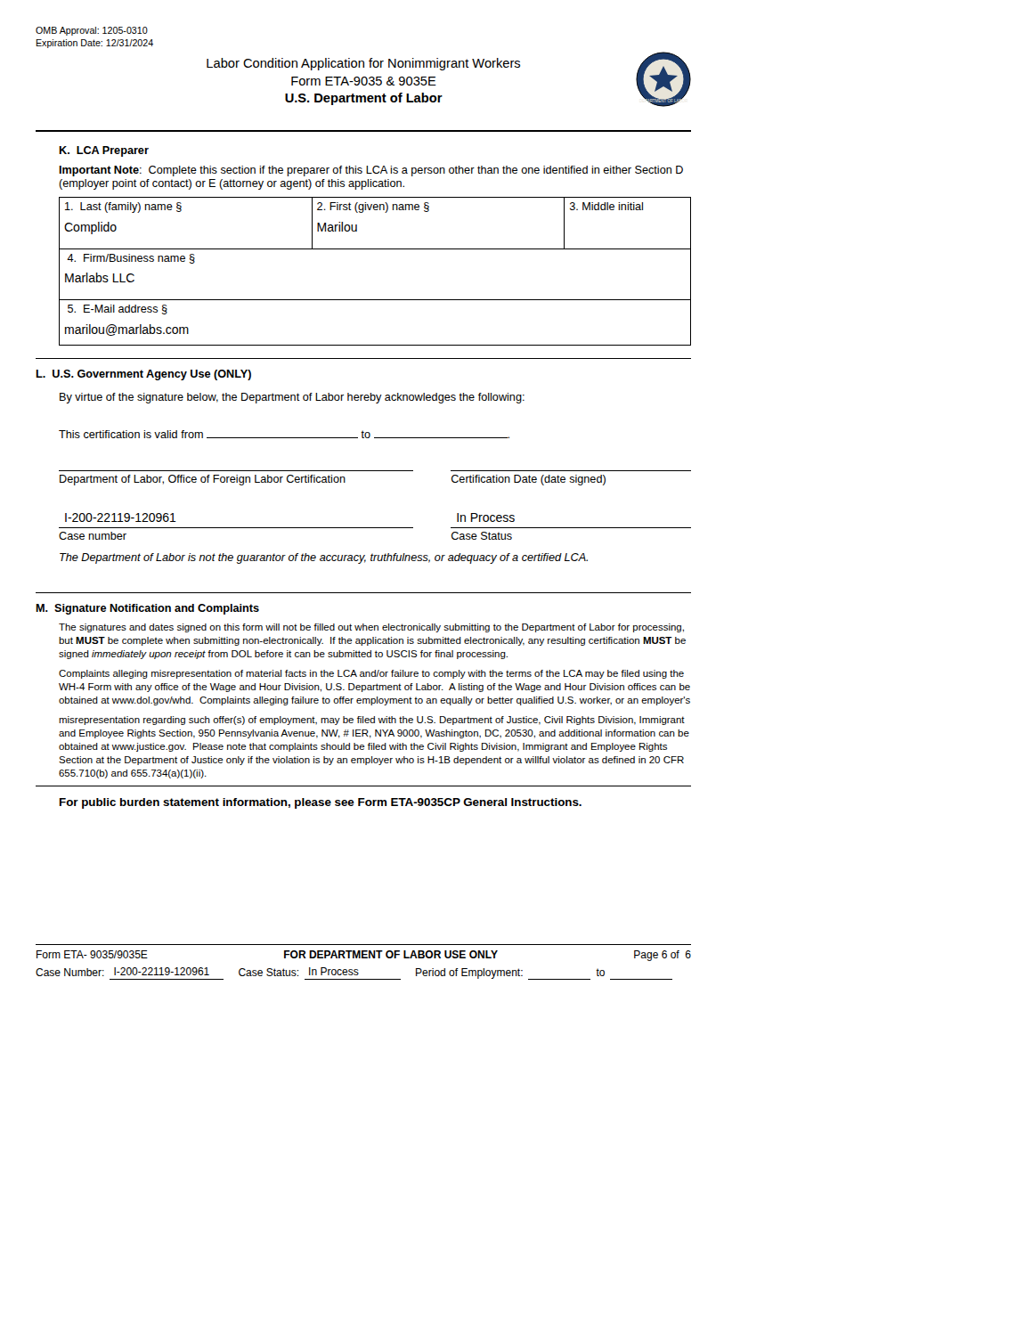OMB Approval: 1205-0310
Expiration Date: 12/31/2024
Labor Condition Application for Nonimmigrant Workers
Form ETA-9035 & 9035E
U.S. Department of Labor
DEPARTMENT OF LABOR
K. LCA Preparer
Important Note: Complete this section if the preparer of this LCA is a person other than the one identified in either Section D (employer point of contact) or E (attorney or agent) of this application.
| 1. Last (family) name § Complido | 2. First (given) name § Marilou | 3. Middle initial |
| 4. Firm/Business name § Marlabs LLC |
| 5. E-Mail address § marilou@marlabs.com |
L. U.S. Government Agency Use (ONLY)
By virtue of the signature below, the Department of Labor hereby acknowledges the following:
This certification is valid from to .
Department of Labor, Office of Foreign Labor Certification
Certification Date (date signed)
I-200-22119-120961
Case number
In Process
Case Status
The Department of Labor is not the guarantor of the accuracy, truthfulness, or adequacy of a certified LCA.
M. Signature Notification and Complaints
The signatures and dates signed on this form will not be filled out when electronically submitting to the Department of Labor for processing, but MUST be complete when submitting non-electronically. If the application is submitted electronically, any resulting certification MUST be signed immediately upon receipt from DOL before it can be submitted to USCIS for final processing.
Complaints alleging misrepresentation of material facts in the LCA and/or failure to comply with the terms of the LCA may be filed using the WH-4 Form with any office of the Wage and Hour Division, U.S. Department of Labor. A listing of the Wage and Hour Division offices can be obtained at www.dol.gov/whd. Complaints alleging failure to offer employment to an equally or better qualified U.S. worker, or an employer's
misrepresentation regarding such offer(s) of employment, may be filed with the U.S. Department of Justice, Civil Rights Division, Immigrant and Employee Rights Section, 950 Pennsylvania Avenue, NW, # IER, NYA 9000, Washington, DC, 20530, and additional information can be obtained at www.justice.gov. Please note that complaints should be filed with the Civil Rights Division, Immigrant and Employee Rights Section at the Department of Justice only if the violation is by an employer who is H-1B dependent or a willful violator as defined in 20 CFR 655.710(b) and 655.734(a)(1)(ii).
For public burden statement information, please see Form ETA-9035CP General Instructions.
Form ETA- 9035/9035E
FOR DEPARTMENT OF LABOR USE ONLY
Page 6 of 6
Case Number: I-200-22119-120961 Case Status: In Process Period of Employment: to